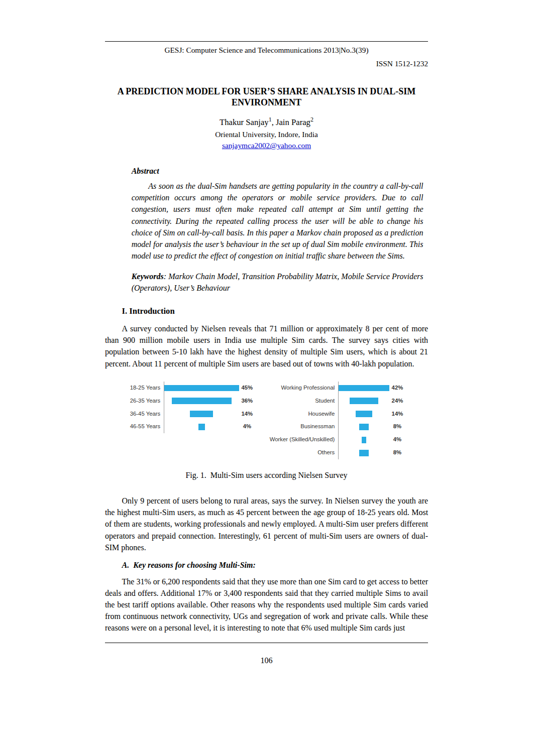GESJ: Computer Science and Telecommunications 2013|No.3(39)
ISSN 1512-1232
A Prediction Model for User’s Share Analysis in Dual-Sim Environment
Thakur Sanjay1, Jain Parag2
Oriental University, Indore, India
sanjaymca2002@yahoo.com
Abstract
As soon as the dual-Sim handsets are getting popularity in the country a call-by-call competition occurs among the operators or mobile service providers. Due to call congestion, users must often make repeated call attempt at Sim until getting the connectivity. During the repeated calling process the user will be able to change his choice of Sim on call-by-call basis. In this paper a Markov chain proposed as a prediction model for analysis the user’s behaviour in the set up of dual Sim mobile environment. This model use to predict the effect of congestion on initial traffic share between the Sims.
Keywords: Markov Chain Model, Transition Probability Matrix, Mobile Service Providers (Operators), User’s Behaviour
I. Introduction
A survey conducted by Nielsen reveals that 71 million or approximately 8 per cent of more than 900 million mobile users in India use multiple Sim cards. The survey says cities with population between 5-10 lakh have the highest density of multiple Sim users, which is about 21 percent. About 11 percent of multiple Sim users are based out of towns with 40-lakh population.
| 18-25 Years | | 45% |
| 26-35 Years | | 36% |
| 36-45 Years | | 14% |
| 46-55 Years | | 4% |
| Working Professional | | 42% |
| Student | | 24% |
| Housewife | | 14% |
| Businessman | | 8% |
| Worker (Skilled/Unskilled) | | 4% |
| Others | | 8% |
Fig. 1. Multi-Sim users according Nielsen Survey
Only 9 percent of users belong to rural areas, says the survey. In Nielsen survey the youth are the highest multi-Sim users, as much as 45 percent between the age group of 18-25 years old. Most of them are students, working professionals and newly employed. A multi-Sim user prefers different operators and prepaid connection. Interestingly, 61 percent of multi-Sim users are owners of dual-SIM phones.
A. Key reasons for choosing Multi-Sim:
The 31% or 6,200 respondents said that they use more than one Sim card to get access to better deals and offers. Additional 17% or 3,400 respondents said that they carried multiple Sims to avail the best tariff options available. Other reasons why the respondents used multiple Sim cards varied from continuous network connectivity, UGs and segregation of work and private calls. While these reasons were on a personal level, it is interesting to note that 6% used multiple Sim cards just
106